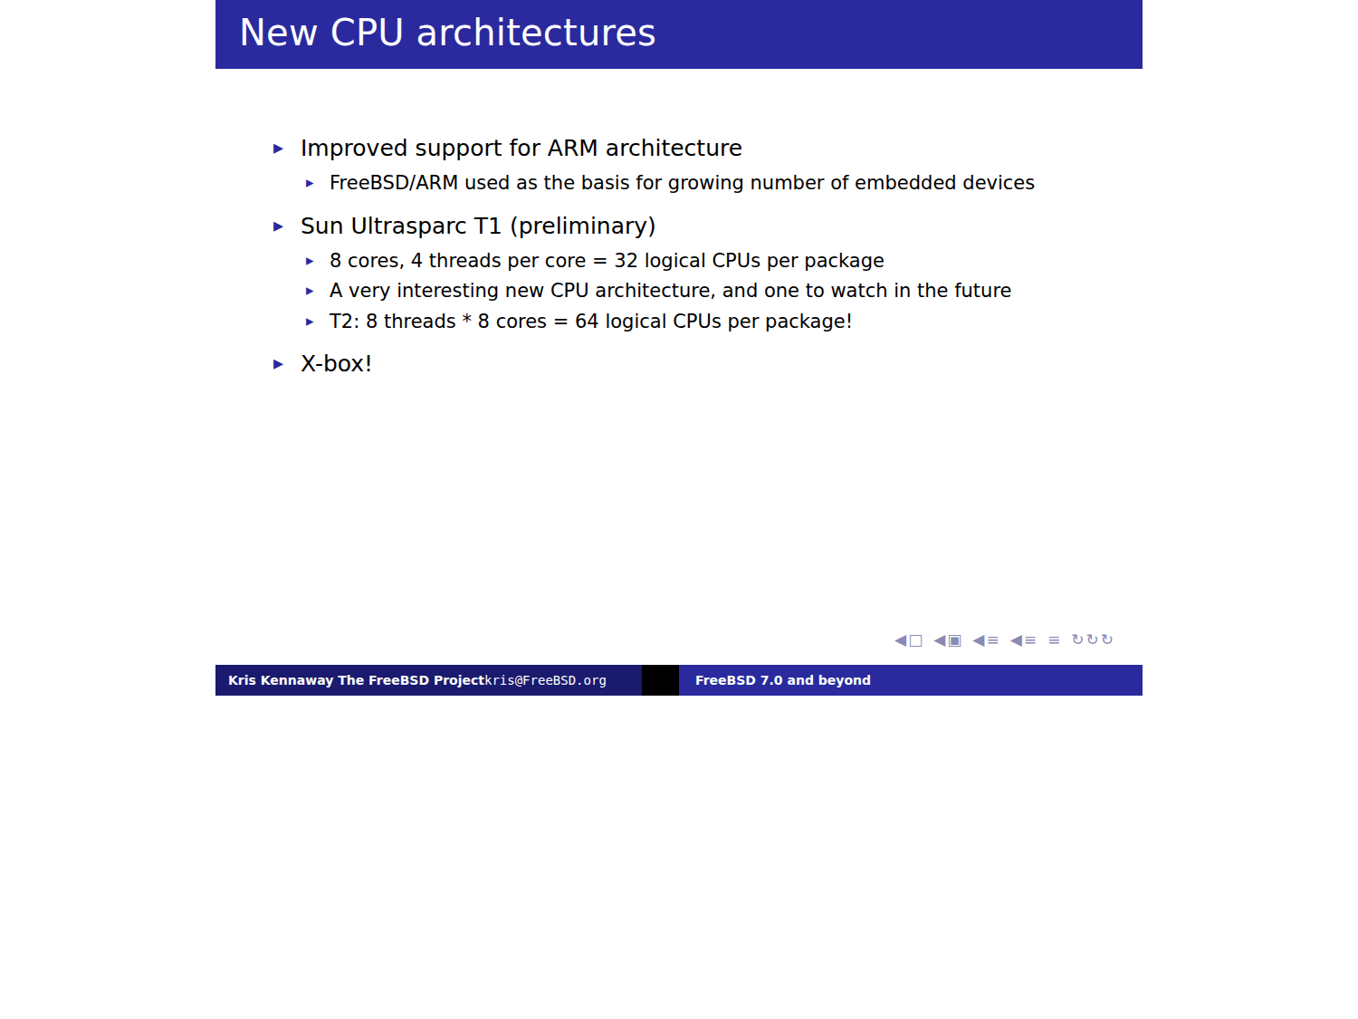New CPU architectures
Improved support for ARM architecture
FreeBSD/ARM used as the basis for growing number of embedded devices
Sun Ultrasparc T1 (preliminary)
8 cores, 4 threads per core = 32 logical CPUs per package
A very interesting new CPU architecture, and one to watch in the future
T2: 8 threads * 8 cores = 64 logical CPUs per package!
X-box!
◀□ ◀▣ ◀≡ ◀≡ ≡ ↻↻↻
Kris Kennaway The FreeBSD Project kris@FreeBSD.org
FreeBSD 7.0 and beyond